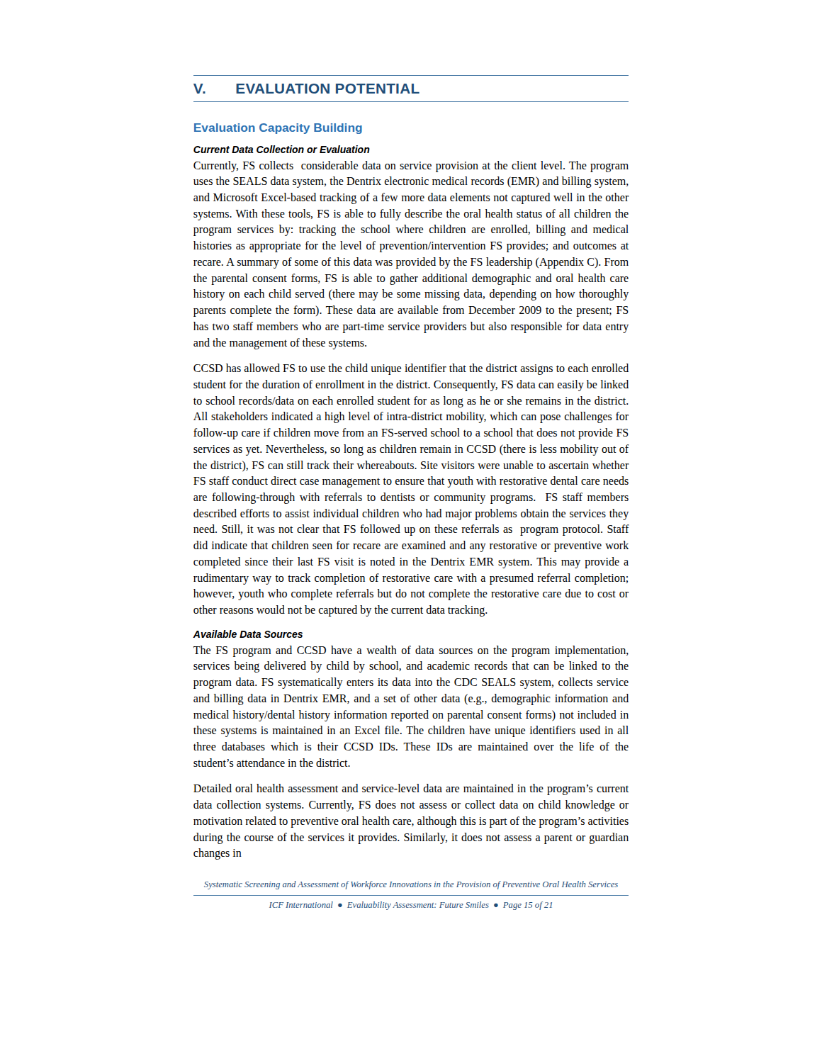V. Evaluation Potential
Evaluation Capacity Building
Current Data Collection or Evaluation
Currently, FS collects considerable data on service provision at the client level. The program uses the SEALS data system, the Dentrix electronic medical records (EMR) and billing system, and Microsoft Excel-based tracking of a few more data elements not captured well in the other systems. With these tools, FS is able to fully describe the oral health status of all children the program services by: tracking the school where children are enrolled, billing and medical histories as appropriate for the level of prevention/intervention FS provides; and outcomes at recare. A summary of some of this data was provided by the FS leadership (Appendix C). From the parental consent forms, FS is able to gather additional demographic and oral health care history on each child served (there may be some missing data, depending on how thoroughly parents complete the form). These data are available from December 2009 to the present; FS has two staff members who are part-time service providers but also responsible for data entry and the management of these systems.
CCSD has allowed FS to use the child unique identifier that the district assigns to each enrolled student for the duration of enrollment in the district. Consequently, FS data can easily be linked to school records/data on each enrolled student for as long as he or she remains in the district. All stakeholders indicated a high level of intra-district mobility, which can pose challenges for follow-up care if children move from an FS-served school to a school that does not provide FS services as yet. Nevertheless, so long as children remain in CCSD (there is less mobility out of the district), FS can still track their whereabouts. Site visitors were unable to ascertain whether FS staff conduct direct case management to ensure that youth with restorative dental care needs are following-through with referrals to dentists or community programs. FS staff members described efforts to assist individual children who had major problems obtain the services they need. Still, it was not clear that FS followed up on these referrals as program protocol. Staff did indicate that children seen for recare are examined and any restorative or preventive work completed since their last FS visit is noted in the Dentrix EMR system. This may provide a rudimentary way to track completion of restorative care with a presumed referral completion; however, youth who complete referrals but do not complete the restorative care due to cost or other reasons would not be captured by the current data tracking.
Available Data Sources
The FS program and CCSD have a wealth of data sources on the program implementation, services being delivered by child by school, and academic records that can be linked to the program data. FS systematically enters its data into the CDC SEALS system, collects service and billing data in Dentrix EMR, and a set of other data (e.g., demographic information and medical history/dental history information reported on parental consent forms) not included in these systems is maintained in an Excel file. The children have unique identifiers used in all three databases which is their CCSD IDs. These IDs are maintained over the life of the student’s attendance in the district.
Detailed oral health assessment and service-level data are maintained in the program’s current data collection systems. Currently, FS does not assess or collect data on child knowledge or motivation related to preventive oral health care, although this is part of the program’s activities during the course of the services it provides. Similarly, it does not assess a parent or guardian changes in
Systematic Screening and Assessment of Workforce Innovations in the Provision of Preventive Oral Health Services
ICF International ● Evaluability Assessment: Future Smiles ● Page 15 of 21